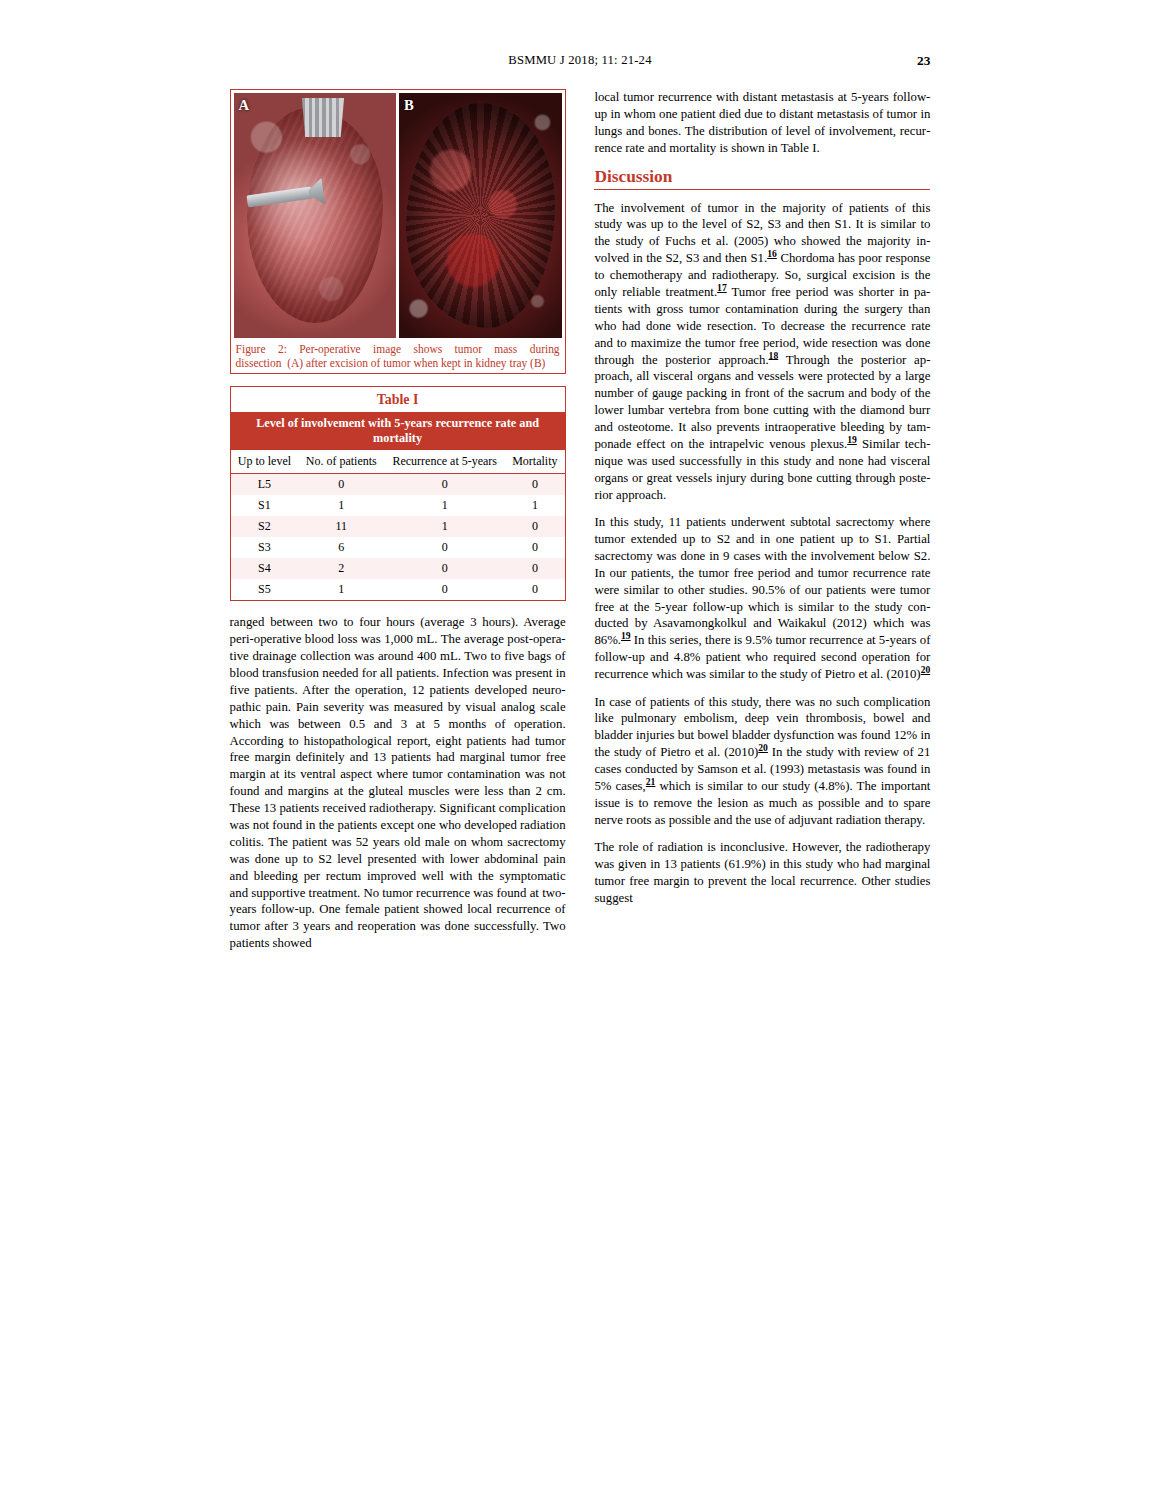BSMMU J 2018; 11: 21-24 23
A
B
Figure 2: Per-operative image shows tumor mass during dissection (A) after excision of tumor when kept in kidney tray (B)
Table I
Level of involvement with 5-years recurrence rate and mortality
| Up to level | No. of patients | Recurrence at 5-years | Mortality |
| --- | --- | --- | --- |
| L5 | 0 | 0 | 0 |
| S1 | 1 | 1 | 1 |
| S2 | 11 | 1 | 0 |
| S3 | 6 | 0 | 0 |
| S4 | 2 | 0 | 0 |
| S5 | 1 | 0 | 0 |
ranged between two to four hours (average 3 hours). Average peri-operative blood loss was 1,000 mL. The average post-operative drainage collection was around 400 mL. Two to five bags of blood transfusion needed for all patients. Infection was present in five patients. After the operation, 12 patients developed neuropathic pain. Pain severity was measured by visual analog scale which was between 0.5 and 3 at 5 months of operation. According to histopathological report, eight patients had tumor free margin definitely and 13 patients had marginal tumor free margin at its ventral aspect where tumor contamination was not found and margins at the gluteal muscles were less than 2 cm. These 13 patients received radiotherapy. Significant complication was not found in the patients except one who developed radiation colitis. The patient was 52 years old male on whom sacrectomy was done up to S2 level presented with lower abdominal pain and bleeding per rectum improved well with the symptomatic and supportive treatment. No tumor recurrence was found at two-years follow-up. One female patient showed local recurrence of tumor after 3 years and reoperation was done successfully. Two patients showed
local tumor recurrence with distant metastasis at 5-years follow-up in whom one patient died due to distant metastasis of tumor in lungs and bones. The distribution of level of involvement, recurrence rate and mortality is shown in Table I.
Discussion
The involvement of tumor in the majority of patients of this study was up to the level of S2, S3 and then S1. It is similar to the study of Fuchs et al. (2005) who showed the majority involved in the S2, S3 and then S1.16 Chordoma has poor response to chemotherapy and radiotherapy. So, surgical excision is the only reliable treatment.17 Tumor free period was shorter in patients with gross tumor contamination during the surgery than who had done wide resection. To decrease the recurrence rate and to maximize the tumor free period, wide resection was done through the posterior approach.18 Through the posterior approach, all visceral organs and vessels were protected by a large number of gauge packing in front of the sacrum and body of the lower lumbar vertebra from bone cutting with the diamond burr and osteotome. It also prevents intraoperative bleeding by tamponade effect on the intrapelvic venous plexus.19 Similar technique was used successfully in this study and none had visceral organs or great vessels injury during bone cutting through posterior approach.
In this study, 11 patients underwent subtotal sacrectomy where tumor extended up to S2 and in one patient up to S1. Partial sacrectomy was done in 9 cases with the involvement below S2. In our patients, the tumor free period and tumor recurrence rate were similar to other studies. 90.5% of our patients were tumor free at the 5-year follow-up which is similar to the study conducted by Asavamongkolkul and Waikakul (2012) which was 86%.19 In this series, there is 9.5% tumor recurrence at 5-years of follow-up and 4.8% patient who required second operation for recurrence which was similar to the study of Pietro et al. (2010)20
In case of patients of this study, there was no such complication like pulmonary embolism, deep vein thrombosis, bowel and bladder injuries but bowel bladder dysfunction was found 12% in the study of Pietro et al. (2010)20 In the study with review of 21 cases conducted by Samson et al. (1993) metastasis was found in 5% cases,21 which is similar to our study (4.8%). The important issue is to remove the lesion as much as possible and to spare nerve roots as possible and the use of adjuvant radiation therapy.
The role of radiation is inconclusive. However, the radiotherapy was given in 13 patients (61.9%) in this study who had marginal tumor free margin to prevent the local recurrence. Other studies suggest